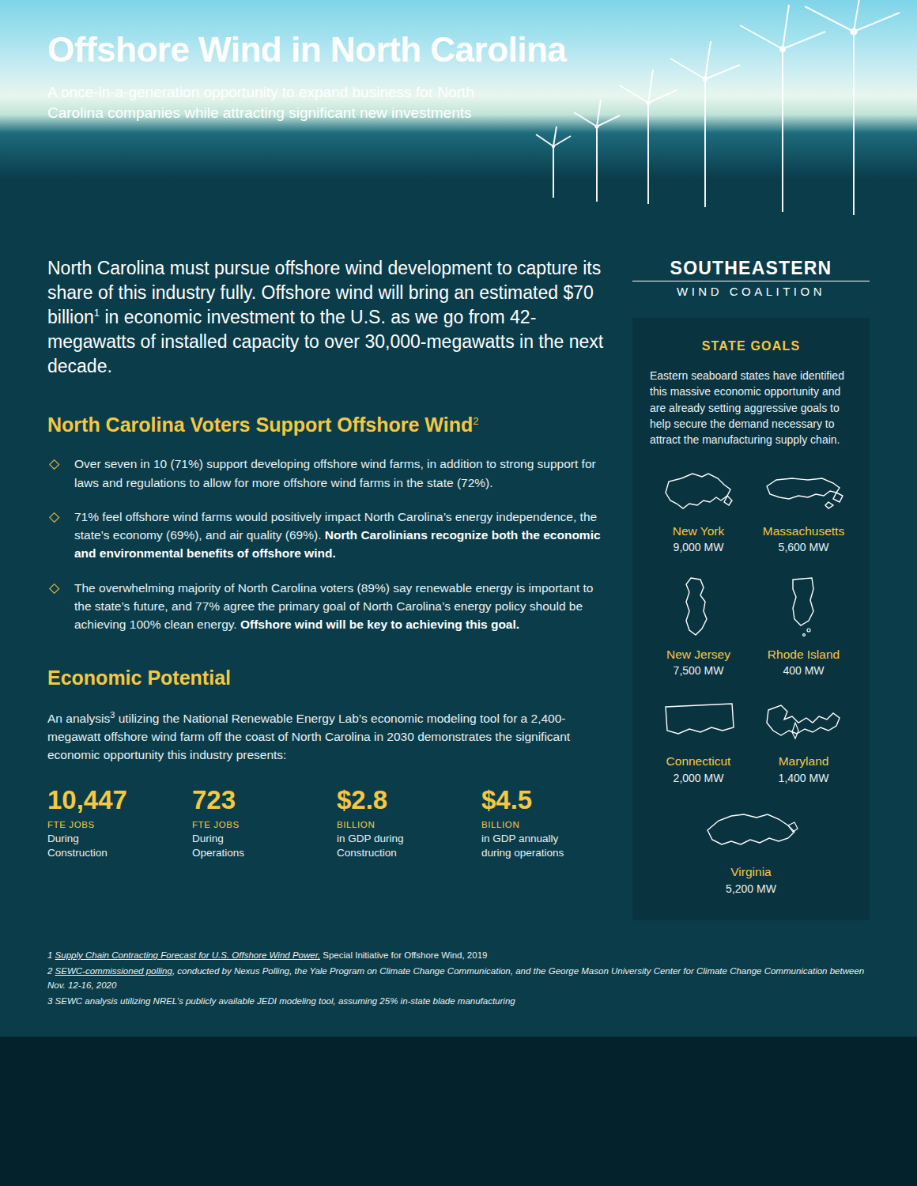Offshore Wind in North Carolina
A once-in-a-generation opportunity to expand business for North Carolina companies while attracting significant new investments
North Carolina must pursue offshore wind development to capture its share of this industry fully. Offshore wind will bring an estimated $70 billion1 in economic investment to the U.S. as we go from 42-megawatts of installed capacity to over 30,000-megawatts in the next decade.
North Carolina Voters Support Offshore Wind2
Over seven in 10 (71%) support developing offshore wind farms, in addition to strong support for laws and regulations to allow for more offshore wind farms in the state (72%).
71% feel offshore wind farms would positively impact North Carolina’s energy independence, the state’s economy (69%), and air quality (69%). North Carolinians recognize both the economic and environmental benefits of offshore wind.
The overwhelming majority of North Carolina voters (89%) say renewable energy is important to the state’s future, and 77% agree the primary goal of North Carolina’s energy policy should be achieving 100% clean energy. Offshore wind will be key to achieving this goal.
Economic Potential
An analysis3 utilizing the National Renewable Energy Lab’s economic modeling tool for a 2,400-megawatt offshore wind farm off the coast of North Carolina in 2030 demonstrates the significant economic opportunity this industry presents:
10,447
FTE JOBS
During
Construction
723
FTE JOBS
During
Operations
$2.8
BILLION
in GDP during
Construction
$4.5
BILLION
in GDP annually
during operations
SOUTHEASTERN
WIND COALITION
State Goals
Eastern seaboard states have identified this massive economic opportunity and are already setting aggressive goals to help secure the demand necessary to attract the manufacturing supply chain.
New York
9,000 MW
Massachusetts
5,600 MW
New Jersey
7,500 MW
Rhode Island
400 MW
Connecticut
2,000 MW
Maryland
1,400 MW
Virginia
5,200 MW
1 Supply Chain Contracting Forecast for U.S. Offshore Wind Power, Special Initiative for Offshore Wind, 2019
2 SEWC-commissioned polling, conducted by Nexus Polling, the Yale Program on Climate Change Communication, and the George Mason University Center for Climate Change Communication between Nov. 12-16, 2020
3 SEWC analysis utilizing NREL’s publicly available JEDI modeling tool, assuming 25% in-state blade manufacturing